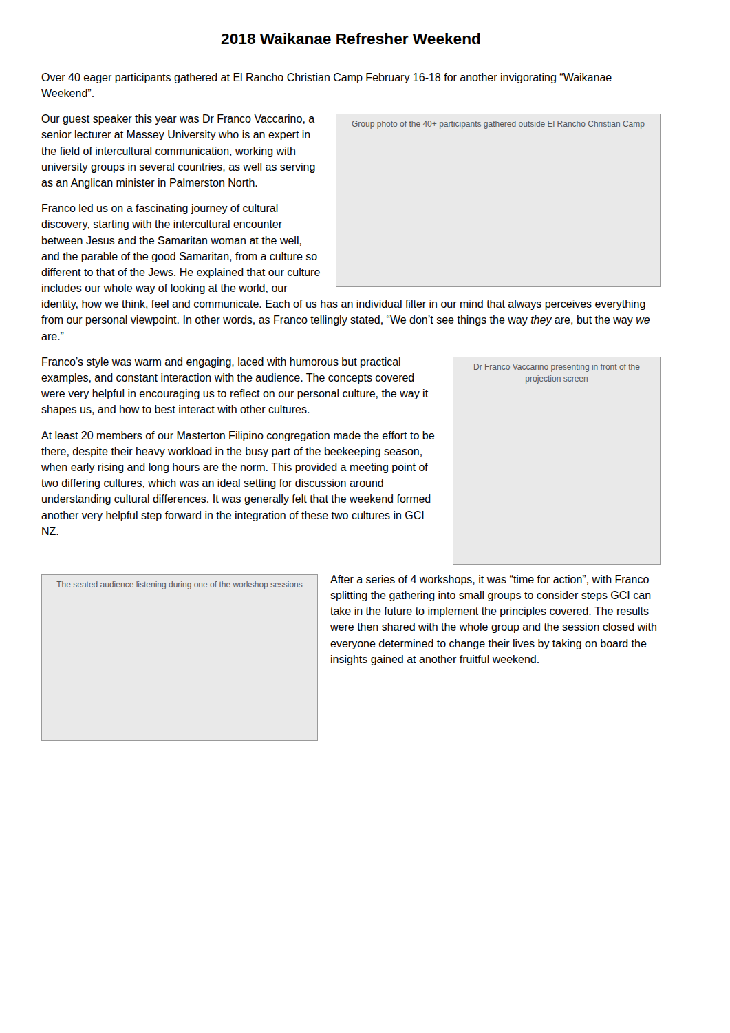2018 Waikanae Refresher Weekend
Over 40 eager participants gathered at El Rancho Christian Camp February 16-18 for another invigorating “Waikanae Weekend”.
Group photo of the 40+ participants gathered outside El Rancho Christian Camp
Our guest speaker this year was Dr Franco Vaccarino, a senior lecturer at Massey University who is an expert in the field of intercultural communication, working with university groups in several countries, as well as serving as an Anglican minister in Palmerston North.
Franco led us on a fascinating journey of cultural discovery, starting with the intercultural encounter between Jesus and the Samaritan woman at the well, and the parable of the good Samaritan, from a culture so different to that of the Jews. He explained that our culture includes our whole way of looking at the world, our identity, how we think, feel and communicate. Each of us has an individual filter in our mind that always perceives everything from our personal viewpoint. In other words, as Franco tellingly stated, “We don’t see things the way they are, but the way we are.”
Dr Franco Vaccarino presenting in front of the projection screen
Franco’s style was warm and engaging, laced with humorous but practical examples, and constant interaction with the audience. The concepts covered were very helpful in encouraging us to reflect on our personal culture, the way it shapes us, and how to best interact with other cultures.
At least 20 members of our Masterton Filipino congregation made the effort to be there, despite their heavy workload in the busy part of the beekeeping season, when early rising and long hours are the norm. This provided a meeting point of two differing cultures, which was an ideal setting for discussion around understanding cultural differences. It was generally felt that the weekend formed another very helpful step forward in the integration of these two cultures in GCI NZ.
The seated audience listening during one of the workshop sessions
After a series of 4 workshops, it was “time for action”, with Franco splitting the gathering into small groups to consider steps GCI can take in the future to implement the principles covered. The results were then shared with the whole group and the session closed with everyone determined to change their lives by taking on board the insights gained at another fruitful weekend.